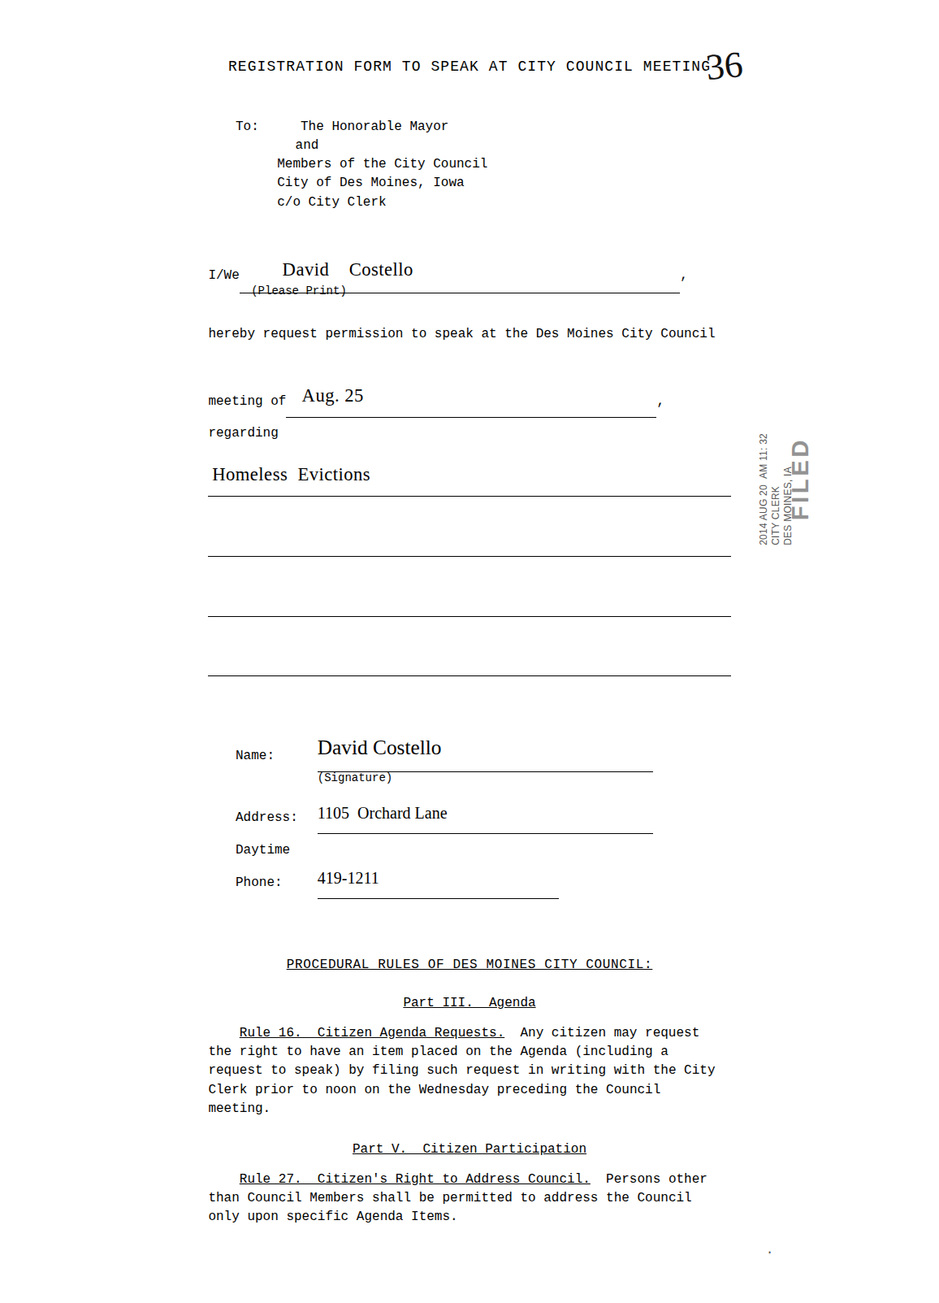REGISTRATION FORM TO SPEAK AT CITY COUNCIL MEETING
36
To: The Honorable Mayor
and
Members of the City Council
City of Des Moines, Iowa
c/o City Clerk
I/WeDavid Costello,
(Please Print)
hereby request permission to speak at the Des Moines City Council
meeting ofAug. 25, regarding
Homeless Evictions
2014 AUG 20 AM 11: 32
CITY CLERK
DES MOINES, IA
FILED
Name: David Costello
(Signature)
Address: 1105 Orchard Lane
Daytime Phone: 419-1211
PROCEDURAL RULES OF DES MOINES CITY COUNCIL:
Part III. Agenda
Rule 16. Citizen Agenda Requests. Any citizen may request the right to have an item placed on the Agenda (including a request to speak) by filing such request in writing with the City Clerk prior to noon on the Wednesday preceding the Council meeting.
Part V. Citizen Participation
Rule 27. Citizen's Right to Address Council. Persons other than Council Members shall be permitted to address the Council only upon specific Agenda Items.
·